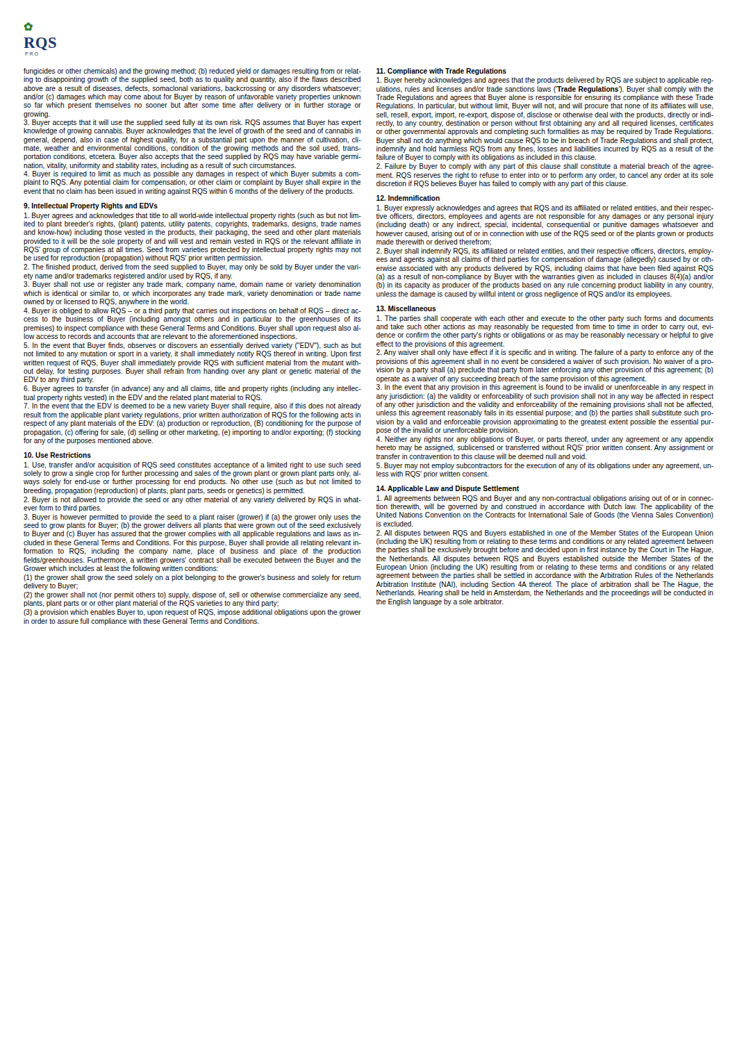✿RQS
PRO
fungicides or other chemicals) and the growing method; (b) reduced yield or damages resulting from or relating to disappointing growth of the supplied seed, both as to quality and quantity, also if the flaws described above are a result of diseases, defects, somaclonal variations, backcrossing or any disorders whatsoever; and/or (c) damages which may come about for Buyer by reason of unfavorable variety properties unknown so far which present themselves no sooner but after some time after delivery or in further storage or growing.
3. Buyer accepts that it will use the supplied seed fully at its own risk. RQS assumes that Buyer has expert knowledge of growing cannabis. Buyer acknowledges that the level of growth of the seed and of cannabis in general, depend, also in case of highest quality, for a substantial part upon the manner of cultivation, climate, weather and environmental conditions, condition of the growing methods and the soil used, transportation conditions, etcetera. Buyer also accepts that the seed supplied by RQS may have variable germination, vitality, uniformity and stability rates, including as a result of such circumstances.
4. Buyer is required to limit as much as possible any damages in respect of which Buyer submits a complaint to RQS. Any potential claim for compensation, or other claim or complaint by Buyer shall expire in the event that no claim has been issued in writing against RQS within 6 months of the delivery of the products.
9. Intellectual Property Rights and EDVs
1. Buyer agrees and acknowledges that title to all world-wide intellectual property rights (such as but not limited to plant breeder's rights, (plant) patents, utility patents, copyrights, trademarks, designs, trade names and know-how) including those vested in the products, their packaging, the seed and other plant materials provided to it will be the sole property of and will vest and remain vested in RQS or the relevant affiliate in RQS' group of companies at all times. Seed from varieties protected by intellectual property rights may not be used for reproduction (propagation) without RQS' prior written permission.
2. The finished product, derived from the seed supplied to Buyer, may only be sold by Buyer under the variety name and/or trademarks registered and/or used by RQS, if any.
3. Buyer shall not use or register any trade mark, company name, domain name or variety denomination which is identical or similar to, or which incorporates any trade mark, variety denomination or trade name owned by or licensed to RQS, anywhere in the world.
4. Buyer is obliged to allow RQS – or a third party that carries out inspections on behalf of RQS – direct access to the business of Buyer (including amongst others and in particular to the greenhouses of its premises) to inspect compliance with these General Terms and Conditions. Buyer shall upon request also allow access to records and accounts that are relevant to the aforementioned inspections.
5. In the event that Buyer finds, observes or discovers an essentially derived variety ("EDV"), such as but not limited to any mutation or sport in a variety, it shall immediately notify RQS thereof in writing. Upon first written request of RQS, Buyer shall immediately provide RQS with sufficient material from the mutant without delay, for testing purposes. Buyer shall refrain from handing over any plant or genetic material of the EDV to any third party.
6. Buyer agrees to transfer (in advance) any and all claims, title and property rights (including any intellectual property rights vested) in the EDV and the related plant material to RQS.
7. In the event that the EDV is deemed to be a new variety Buyer shall require, also if this does not already result from the applicable plant variety regulations, prior written authorization of RQS for the following acts in respect of any plant materials of the EDV: (a) production or reproduction, (B) conditioning for the purpose of propagation, (c) offering for sale, (d) selling or other marketing, (e) importing to and/or exporting; (f) stocking for any of the purposes mentioned above.
10. Use Restrictions
1. Use, transfer and/or acquisition of RQS seed constitutes acceptance of a limited right to use such seed solely to grow a single crop for further processing and sales of the grown plant or grown plant parts only, always solely for end-use or further processing for end products. No other use (such as but not limited to breeding, propagation (reproduction) of plants, plant parts, seeds or genetics) is permitted.
2. Buyer is not allowed to provide the seed or any other material of any variety delivered by RQS in whatever form to third parties.
3. Buyer is however permitted to provide the seed to a plant raiser (grower) if (a) the grower only uses the seed to grow plants for Buyer; (b) the grower delivers all plants that were grown out of the seed exclusively to Buyer and (c) Buyer has assured that the grower complies with all applicable regulations and laws as included in these General Terms and Conditions. For this purpose, Buyer shall provide all relating relevant information to RQS, including the company name, place of business and place of the production fields/greenhouses. Furthermore, a written growers' contract shall be executed between the Buyer and the Grower which includes at least the following written conditions:
(1) the grower shall grow the seed solely on a plot belonging to the grower's business and solely for return delivery to Buyer;
(2) the grower shall not (nor permit others to) supply, dispose of, sell or otherwise commercialize any seed, plants, plant parts or or other plant material of the RQS varieties to any third party;
(3) a provision which enables Buyer to, upon request of RQS, impose additional obligations upon the grower in order to assure full compliance with these General Terms and Conditions.
11. Compliance with Trade Regulations
1. Buyer hereby acknowledges and agrees that the products delivered by RQS are subject to applicable regulations, rules and licenses and/or trade sanctions laws ('Trade Regulations'). Buyer shall comply with the Trade Regulations and agrees that Buyer alone is responsible for ensuring its compliance with these Trade Regulations. In particular, but without limit, Buyer will not, and will procure that none of its affiliates will use, sell, resell, export, import, re-export, dispose of, disclose or otherwise deal with the products, directly or indirectly, to any country, destination or person without first obtaining any and all required licenses, certificates or other governmental approvals and completing such formalities as may be required by Trade Regulations. Buyer shall not do anything which would cause RQS to be in breach of Trade Regulations and shall protect, indemnify and hold harmless RQS from any fines, losses and liabilities incurred by RQS as a result of the failure of Buyer to comply with its obligations as included in this clause.
2. Failure by Buyer to comply with any part of this clause shall constitute a material breach of the agreement. RQS reserves the right to refuse to enter into or to perform any order, to cancel any order at its sole discretion if RQS believes Buyer has failed to comply with any part of this clause.
12. Indemnification
1. Buyer expressly acknowledges and agrees that RQS and its affiliated or related entities, and their respective officers, directors, employees and agents are not responsible for any damages or any personal injury (including death) or any indirect, special, incidental, consequential or punitive damages whatsoever and however caused, arising out of or in connection with use of the RQS seed or of the plants grown or products made therewith or derived therefrom;
2. Buyer shall indemnify RQS, its affiliated or related entities, and their respective officers, directors, employees and agents against all claims of third parties for compensation of damage (allegedly) caused by or otherwise associated with any products delivered by RQS, including claims that have been filed against RQS (a) as a result of non-compliance by Buyer with the warranties given as included in clauses 8(4)(a) and/or (b) in its capacity as producer of the products based on any rule concerning product liability in any country, unless the damage is caused by willful intent or gross negligence of RQS and/or its employees.
13. Miscellaneous
1. The parties shall cooperate with each other and execute to the other party such forms and documents and take such other actions as may reasonably be requested from time to time in order to carry out, evidence or confirm the other party's rights or obligations or as may be reasonably necessary or helpful to give effect to the provisions of this agreement.
2. Any waiver shall only have effect if it is specific and in writing. The failure of a party to enforce any of the provisions of this agreement shall in no event be considered a waiver of such provision. No waiver of a provision by a party shall (a) preclude that party from later enforcing any other provision of this agreement; (b) operate as a waiver of any succeeding breach of the same provision of this agreement.
3. In the event that any provision in this agreement is found to be invalid or unenforceable in any respect in any jurisdiction: (a) the validity or enforceability of such provision shall not in any way be affected in respect of any other jurisdiction and the validity and enforceability of the remaining provisions shall not be affected, unless this agreement reasonably fails in its essential purpose; and (b) the parties shall substitute such provision by a valid and enforceable provision approximating to the greatest extent possible the essential purpose of the invalid or unenforceable provision.
4. Neither any rights nor any obligations of Buyer, or parts thereof, under any agreement or any appendix hereto may be assigned, sublicensed or transferred without RQS' prior written consent. Any assignment or transfer in contravention to this clause will be deemed null and void.
5. Buyer may not employ subcontractors for the execution of any of its obligations under any agreement, unless with RQS' prior written consent.
14. Applicable Law and Dispute Settlement
1. All agreements between RQS and Buyer and any non-contractual obligations arising out of or in connection therewith, will be governed by and construed in accordance with Dutch law. The applicability of the United Nations Convention on the Contracts for International Sale of Goods (the Vienna Sales Convention) is excluded.
2. All disputes between RQS and Buyers established in one of the Member States of the European Union (including the UK) resulting from or relating to these terms and conditions or any related agreement between the parties shall be exclusively brought before and decided upon in first instance by the Court in The Hague, the Netherlands. All disputes between RQS and Buyers established outside the Member States of the European Union (including the UK) resulting from or relating to these terms and conditions or any related agreement between the parties shall be settled in accordance with the Arbitration Rules of the Netherlands Arbitration Institute (NAI), including Section 4A thereof. The place of arbitration shall be The Hague, the Netherlands. Hearing shall be held in Amsterdam, the Netherlands and the proceedings will be conducted in the English language by a sole arbitrator.